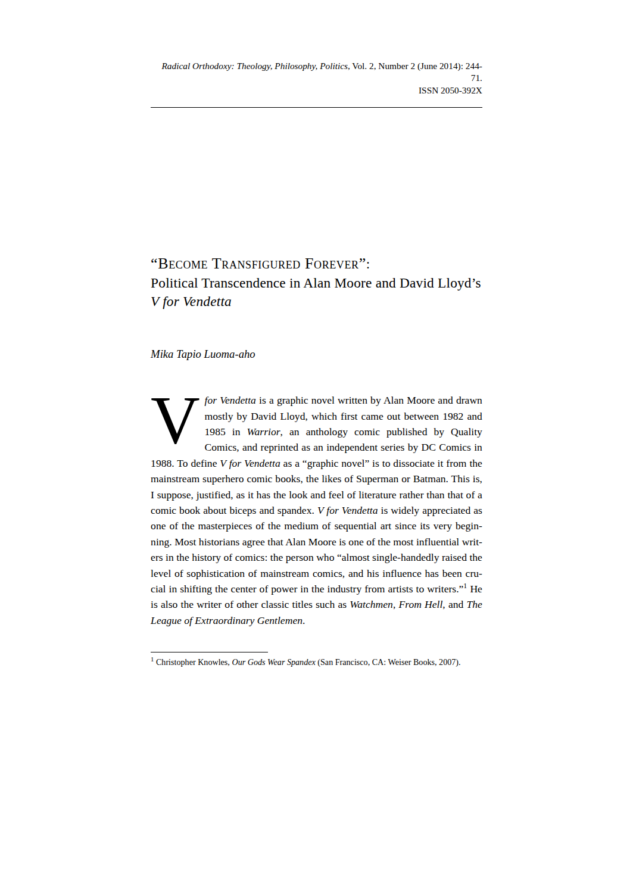Radical Orthodoxy: Theology, Philosophy, Politics, Vol. 2, Number 2 (June 2014): 244-71.
ISSN 2050-392X
“Become Transfigured Forever”:
Political Transcendence in Alan Moore and David Lloyd’s V for Vendetta
Mika Tapio Luoma-aho
Vfor Vendetta is a graphic novel written by Alan Moore and drawn mostly by David Lloyd, which first came out between 1982 and 1985 in Warrior, an anthology comic published by Quality Comics, and reprinted as an independent series by DC Comics in 1988. To define V for Vendetta as a “graphic novel” is to dissociate it from the mainstream superhero comic books, the likes of Superman or Batman. This is, I suppose, justified, as it has the look and feel of literature rather than that of a comic book about biceps and spandex. V for Vendetta is widely appreciated as one of the masterpieces of the medium of sequential art since its very beginning. Most historians agree that Alan Moore is one of the most influential writers in the history of comics: the person who “almost single-handedly raised the level of sophistication of mainstream comics, and his influence has been crucial in shifting the center of power in the industry from artists to writers.”1 He is also the writer of other classic titles such as Watchmen, From Hell, and The League of Extraordinary Gentlemen.
1 Christopher Knowles, Our Gods Wear Spandex (San Francisco, CA: Weiser Books, 2007).